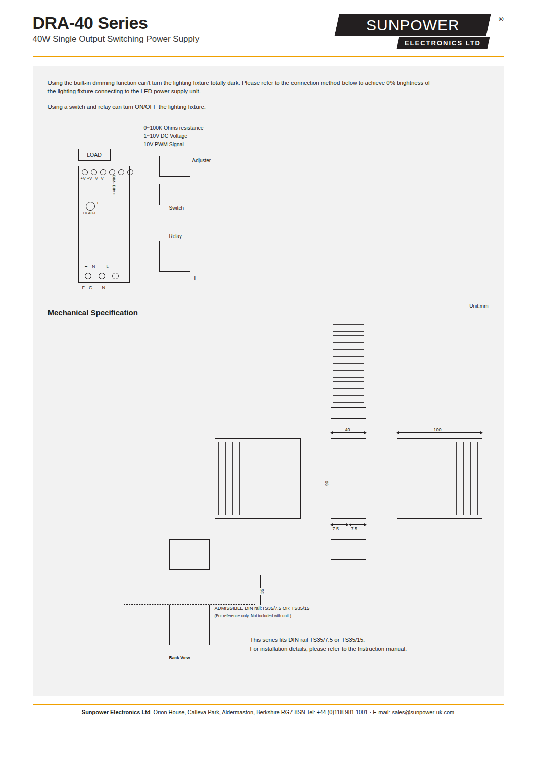DRA-40 Series
40W Single Output Switching Power Supply
SUNPOWER
®
ELECTRONICS LTD
Using the built-in dimming function can't turn the lighting fixture totally dark. Please refer to the connection method below to achieve 0% brightness of the lighting fixture connecting to the LED power supply unit.
Using a switch and relay can turn ON/OFF the lighting fixture.
0~100K Ohms resistance
1~10V DC Voltage
10V PWM Signal
LOAD
+V +V -V -V
DIM- DIM+
+V ADJ
⏕N L
FG N
Adjuster
Switch
Relay
L
Mechanical Specification
Unit:mm
40
90
7.5
7.5
100
35
ADMISSIBLE DIN rail:TS35/7.5 OR TS35/15
(For reference only. Not included with unit.)
This series fits DIN rail TS35/7.5 or TS35/15.
For installation details, please refer to the Instruction manual.
Back View
Sunpower Electronics Ltd Orion House, Calleva Park, Aldermaston, Berkshire RG7 8SN Tel: +44 (0)118 981 1001 · E-mail: sales@sunpower-uk.com